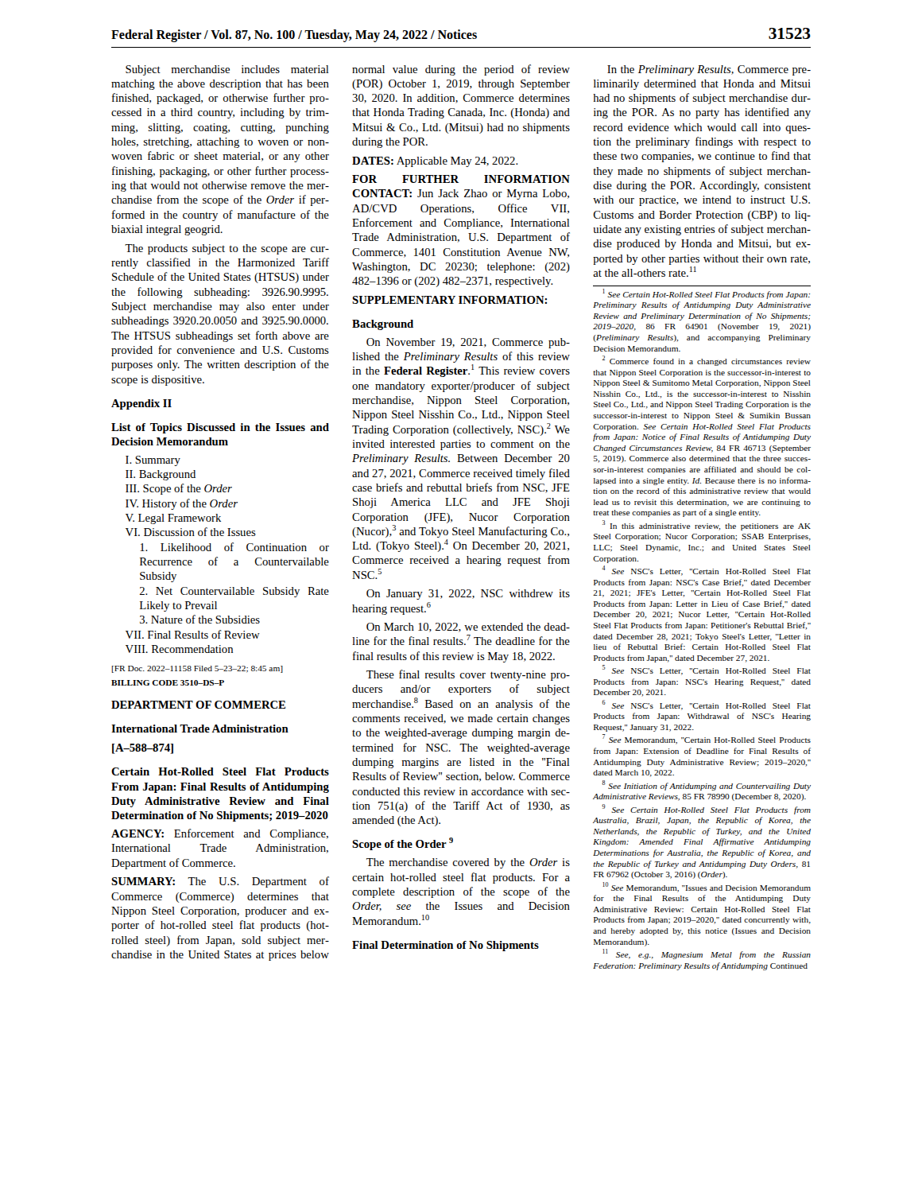Federal Register / Vol. 87, No. 100 / Tuesday, May 24, 2022 / Notices
31523
Subject merchandise includes material matching the above description that has been finished, packaged, or otherwise further processed in a third country, including by trimming, slitting, coating, cutting, punching holes, stretching, attaching to woven or non-woven fabric or sheet material, or any other finishing, packaging, or other further processing that would not otherwise remove the merchandise from the scope of the Order if performed in the country of manufacture of the biaxial integral geogrid.
The products subject to the scope are currently classified in the Harmonized Tariff Schedule of the United States (HTSUS) under the following subheading: 3926.90.9995. Subject merchandise may also enter under subheadings 3920.20.0050 and 3925.90.0000. The HTSUS subheadings set forth above are provided for convenience and U.S. Customs purposes only. The written description of the scope is dispositive.
Appendix II
List of Topics Discussed in the Issues and Decision Memorandum
I. Summary
II. Background
III. Scope of the Order
IV. History of the Order
V. Legal Framework
VI. Discussion of the Issues
1. Likelihood of Continuation or Recurrence of a Countervailable Subsidy
2. Net Countervailable Subsidy Rate Likely to Prevail
3. Nature of the Subsidies
VII. Final Results of Review
VIII. Recommendation
[FR Doc. 2022–11158 Filed 5–23–22; 8:45 am]
BILLING CODE 3510–DS–P
DEPARTMENT OF COMMERCE
International Trade Administration
[A–588–874]
Certain Hot-Rolled Steel Flat Products From Japan: Final Results of Antidumping Duty Administrative Review and Final Determination of No Shipments; 2019–2020
AGENCY: Enforcement and Compliance, International Trade Administration, Department of Commerce.
SUMMARY: The U.S. Department of Commerce (Commerce) determines that Nippon Steel Corporation, producer and exporter of hot-rolled steel flat products (hot-rolled steel) from Japan, sold subject merchandise in the United States at prices below normal value during the period of review (POR) October 1, 2019, through September 30, 2020. In addition, Commerce determines that Honda Trading Canada, Inc. (Honda) and Mitsui & Co., Ltd. (Mitsui) had no shipments during the POR.
DATES: Applicable May 24, 2022.
FOR FURTHER INFORMATION CONTACT: Jun Jack Zhao or Myrna Lobo, AD/CVD Operations, Office VII, Enforcement and Compliance, International Trade Administration, U.S. Department of Commerce, 1401 Constitution Avenue NW, Washington, DC 20230; telephone: (202) 482–1396 or (202) 482–2371, respectively.
SUPPLEMENTARY INFORMATION:
Background
On November 19, 2021, Commerce published the Preliminary Results of this review in the Federal Register.1 This review covers one mandatory exporter/producer of subject merchandise, Nippon Steel Corporation, Nippon Steel Nisshin Co., Ltd., Nippon Steel Trading Corporation (collectively, NSC).2 We invited interested parties to comment on the Preliminary Results. Between December 20 and 27, 2021, Commerce received timely filed case briefs and rebuttal briefs from NSC, JFE Shoji America LLC and JFE Shoji Corporation (JFE), Nucor Corporation (Nucor),3 and Tokyo Steel Manufacturing Co., Ltd. (Tokyo Steel).4 On December 20, 2021, Commerce received a hearing request from NSC.5
On January 31, 2022, NSC withdrew its hearing request.6
On March 10, 2022, we extended the deadline for the final results.7 The deadline for the final results of this review is May 18, 2022.
These final results cover twenty-nine producers and/or exporters of subject merchandise.8 Based on an analysis of the comments received, we made certain changes to the weighted-average dumping margin determined for NSC. The weighted-average dumping margins are listed in the ''Final Results of Review'' section, below. Commerce conducted this review in accordance with section 751(a) of the Tariff Act of 1930, as amended (the Act).
Scope of the Order 9
The merchandise covered by the Order is certain hot-rolled steel flat products. For a complete description of the scope of the Order, see the Issues and Decision Memorandum.10
Final Determination of No Shipments
In the Preliminary Results, Commerce preliminarily determined that Honda and Mitsui had no shipments of subject merchandise during the POR. As no party has identified any record evidence which would call into question the preliminary findings with respect to these two companies, we continue to find that they made no shipments of subject merchandise during the POR. Accordingly, consistent with our practice, we intend to instruct U.S. Customs and Border Protection (CBP) to liquidate any existing entries of subject merchandise produced by Honda and Mitsui, but exported by other parties without their own rate, at the all-others rate.11
1 See Certain Hot-Rolled Steel Flat Products from Japan: Preliminary Results of Antidumping Duty Administrative Review and Preliminary Determination of No Shipments; 2019–2020, 86 FR 64901 (November 19, 2021) (Preliminary Results), and accompanying Preliminary Decision Memorandum.
2 Commerce found in a changed circumstances review that Nippon Steel Corporation is the successor-in-interest to Nippon Steel & Sumitomo Metal Corporation, Nippon Steel Nisshin Co., Ltd., is the successor-in-interest to Nisshin Steel Co., Ltd., and Nippon Steel Trading Corporation is the successor-in-interest to Nippon Steel & Sumikin Bussan Corporation. See Certain Hot-Rolled Steel Flat Products from Japan: Notice of Final Results of Antidumping Duty Changed Circumstances Review, 84 FR 46713 (September 5, 2019). Commerce also determined that the three successor-in-interest companies are affiliated and should be collapsed into a single entity. Id. Because there is no information on the record of this administrative review that would lead us to revisit this determination, we are continuing to treat these companies as part of a single entity.
3 In this administrative review, the petitioners are AK Steel Corporation; Nucor Corporation; SSAB Enterprises, LLC; Steel Dynamic, Inc.; and United States Steel Corporation.
4 See NSC's Letter, ''Certain Hot-Rolled Steel Flat Products from Japan: NSC's Case Brief,'' dated December 21, 2021; JFE's Letter, ''Certain Hot-Rolled Steel Flat Products from Japan: Letter in Lieu of Case Brief,'' dated December 20, 2021; Nucor Letter, ''Certain Hot-Rolled Steel Flat Products from Japan: Petitioner's Rebuttal Brief,'' dated December 28, 2021; Tokyo Steel's Letter, ''Letter in lieu of Rebuttal Brief: Certain Hot-Rolled Steel Flat Products from Japan,'' dated December 27, 2021.
5 See NSC's Letter, ''Certain Hot-Rolled Steel Flat Products from Japan: NSC's Hearing Request,'' dated December 20, 2021.
6 See NSC's Letter, ''Certain Hot-Rolled Steel Flat Products from Japan: Withdrawal of NSC's Hearing Request,'' January 31, 2022.
7 See Memorandum, ''Certain Hot-Rolled Steel Products from Japan: Extension of Deadline for Final Results of Antidumping Duty Administrative Review; 2019–2020,'' dated March 10, 2022.
8 See Initiation of Antidumping and Countervailing Duty Administrative Reviews, 85 FR 78990 (December 8, 2020).
9 See Certain Hot-Rolled Steel Flat Products from Australia, Brazil, Japan, the Republic of Korea, the Netherlands, the Republic of Turkey, and the United Kingdom: Amended Final Affirmative Antidumping Determinations for Australia, the Republic of Korea, and the Republic of Turkey and Antidumping Duty Orders, 81 FR 67962 (October 3, 2016) (Order).
10 See Memorandum, ''Issues and Decision Memorandum for the Final Results of the Antidumping Duty Administrative Review: Certain Hot-Rolled Steel Flat Products from Japan; 2019–2020,'' dated concurrently with, and hereby adopted by, this notice (Issues and Decision Memorandum).
11 See, e.g., Magnesium Metal from the Russian Federation: Preliminary Results of Antidumping Continued